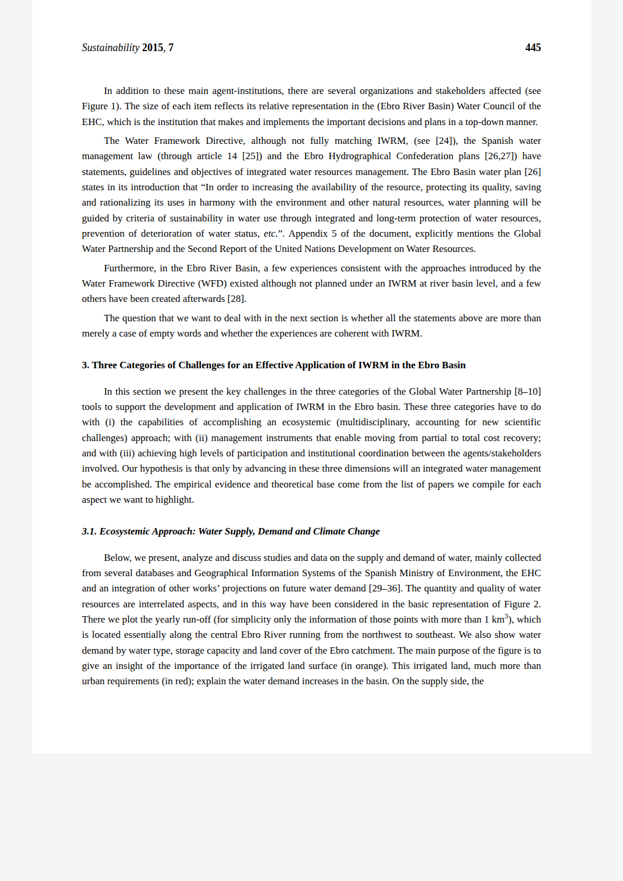Sustainability 2015, 7 445
In addition to these main agent-institutions, there are several organizations and stakeholders affected (see Figure 1). The size of each item reflects its relative representation in the (Ebro River Basin) Water Council of the EHC, which is the institution that makes and implements the important decisions and plans in a top-down manner.
The Water Framework Directive, although not fully matching IWRM, (see [24]), the Spanish water management law (through article 14 [25]) and the Ebro Hydrographical Confederation plans [26,27]) have statements, guidelines and objectives of integrated water resources management. The Ebro Basin water plan [26] states in its introduction that “In order to increasing the availability of the resource, protecting its quality, saving and rationalizing its uses in harmony with the environment and other natural resources, water planning will be guided by criteria of sustainability in water use through integrated and long-term protection of water resources, prevention of deterioration of water status, etc.”. Appendix 5 of the document, explicitly mentions the Global Water Partnership and the Second Report of the United Nations Development on Water Resources.
Furthermore, in the Ebro River Basin, a few experiences consistent with the approaches introduced by the Water Framework Directive (WFD) existed although not planned under an IWRM at river basin level, and a few others have been created afterwards [28].
The question that we want to deal with in the next section is whether all the statements above are more than merely a case of empty words and whether the experiences are coherent with IWRM.
3. Three Categories of Challenges for an Effective Application of IWRM in the Ebro Basin
In this section we present the key challenges in the three categories of the Global Water Partnership [8–10] tools to support the development and application of IWRM in the Ebro basin. These three categories have to do with (i) the capabilities of accomplishing an ecosystemic (multidisciplinary, accounting for new scientific challenges) approach; with (ii) management instruments that enable moving from partial to total cost recovery; and with (iii) achieving high levels of participation and institutional coordination between the agents/stakeholders involved. Our hypothesis is that only by advancing in these three dimensions will an integrated water management be accomplished. The empirical evidence and theoretical base come from the list of papers we compile for each aspect we want to highlight.
3.1. Ecosystemic Approach: Water Supply, Demand and Climate Change
Below, we present, analyze and discuss studies and data on the supply and demand of water, mainly collected from several databases and Geographical Information Systems of the Spanish Ministry of Environment, the EHC and an integration of other works’ projections on future water demand [29–36]. The quantity and quality of water resources are interrelated aspects, and in this way have been considered in the basic representation of Figure 2. There we plot the yearly run-off (for simplicity only the information of those points with more than 1 km3), which is located essentially along the central Ebro River running from the northwest to southeast. We also show water demand by water type, storage capacity and land cover of the Ebro catchment. The main purpose of the figure is to give an insight of the importance of the irrigated land surface (in orange). This irrigated land, much more than urban requirements (in red); explain the water demand increases in the basin. On the supply side, the